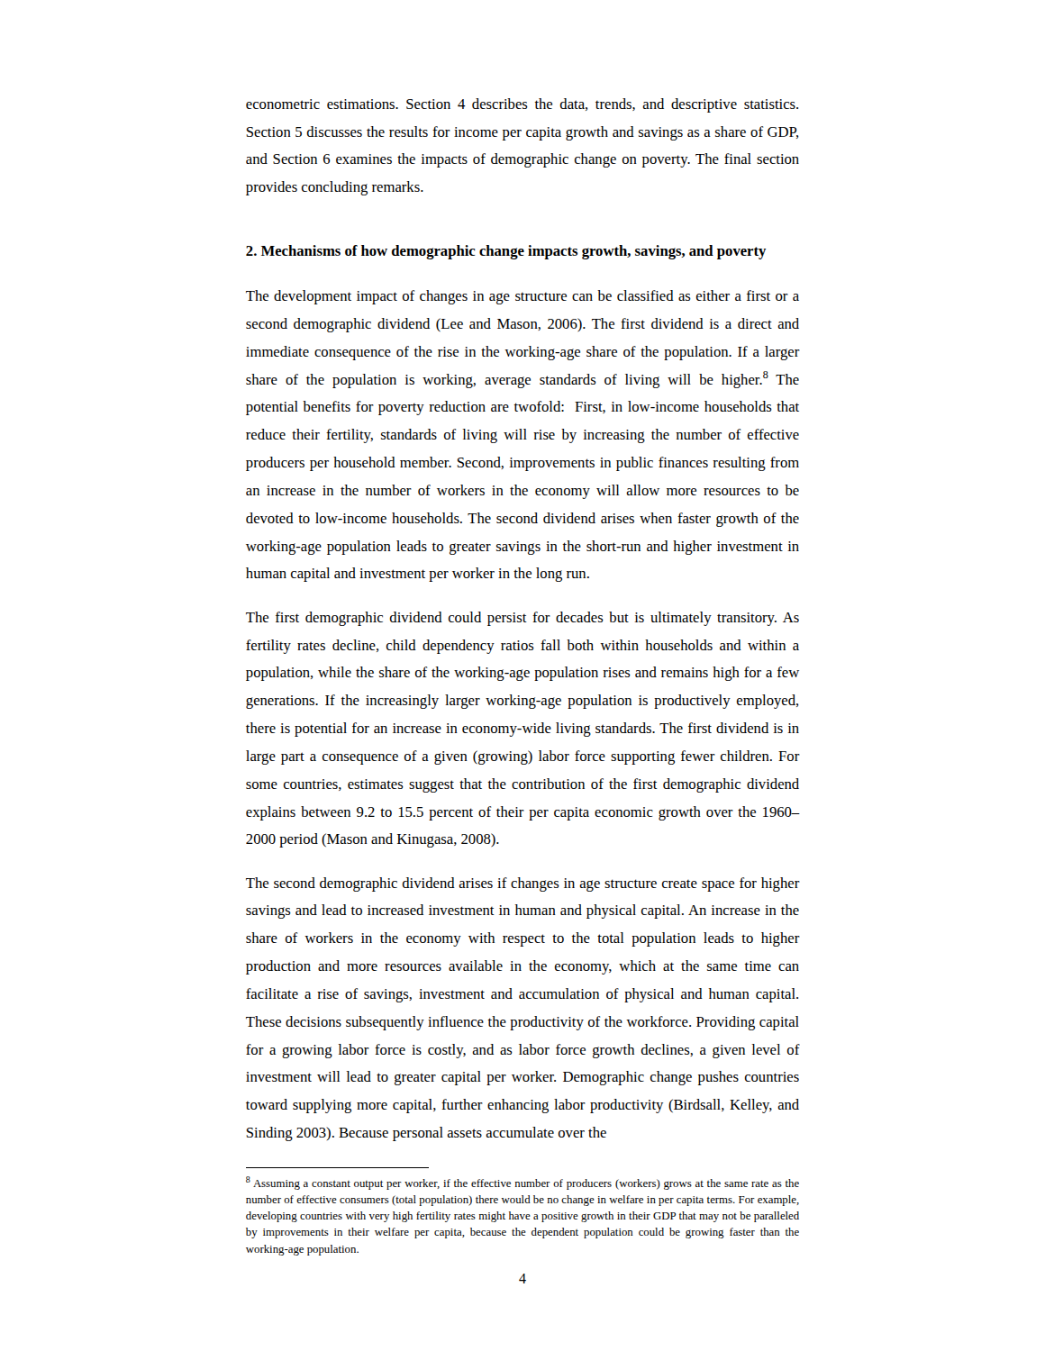econometric estimations. Section 4 describes the data, trends, and descriptive statistics. Section 5 discusses the results for income per capita growth and savings as a share of GDP, and Section 6 examines the impacts of demographic change on poverty. The final section provides concluding remarks.
2. Mechanisms of how demographic change impacts growth, savings, and poverty
The development impact of changes in age structure can be classified as either a first or a second demographic dividend (Lee and Mason, 2006). The first dividend is a direct and immediate consequence of the rise in the working-age share of the population. If a larger share of the population is working, average standards of living will be higher.8 The potential benefits for poverty reduction are twofold: First, in low-income households that reduce their fertility, standards of living will rise by increasing the number of effective producers per household member. Second, improvements in public finances resulting from an increase in the number of workers in the economy will allow more resources to be devoted to low-income households. The second dividend arises when faster growth of the working-age population leads to greater savings in the short-run and higher investment in human capital and investment per worker in the long run.
The first demographic dividend could persist for decades but is ultimately transitory. As fertility rates decline, child dependency ratios fall both within households and within a population, while the share of the working-age population rises and remains high for a few generations. If the increasingly larger working-age population is productively employed, there is potential for an increase in economy-wide living standards. The first dividend is in large part a consequence of a given (growing) labor force supporting fewer children. For some countries, estimates suggest that the contribution of the first demographic dividend explains between 9.2 to 15.5 percent of their per capita economic growth over the 1960–2000 period (Mason and Kinugasa, 2008).
The second demographic dividend arises if changes in age structure create space for higher savings and lead to increased investment in human and physical capital. An increase in the share of workers in the economy with respect to the total population leads to higher production and more resources available in the economy, which at the same time can facilitate a rise of savings, investment and accumulation of physical and human capital. These decisions subsequently influence the productivity of the workforce. Providing capital for a growing labor force is costly, and as labor force growth declines, a given level of investment will lead to greater capital per worker. Demographic change pushes countries toward supplying more capital, further enhancing labor productivity (Birdsall, Kelley, and Sinding 2003). Because personal assets accumulate over the
8 Assuming a constant output per worker, if the effective number of producers (workers) grows at the same rate as the number of effective consumers (total population) there would be no change in welfare in per capita terms. For example, developing countries with very high fertility rates might have a positive growth in their GDP that may not be paralleled by improvements in their welfare per capita, because the dependent population could be growing faster than the working-age population.
4